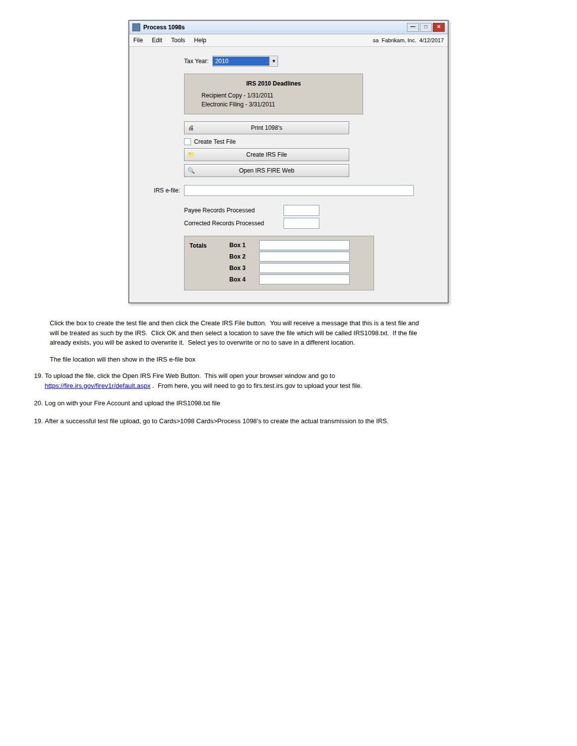Process 1098s
— □ ✕
File Edit Tools Help
sa Fabrikam, Inc. 4/12/2017
Tax Year: 2010 ▼
IRS 2010 Deadlines
Recipient Copy - 1/31/2011
Electronic Filing - 3/31/2011
🖨 Print 1098's
Create Test File
📁 Create IRS File
🔍 Open IRS FIRE Web
IRS e-file:
Payee Records Processed
Corrected Records Processed
Totals
Box 1
Box 2
Box 3
Box 4
Click the box to create the test file and then click the Create IRS File button. You will receive a message that this is a test file and will be treated as such by the IRS. Click OK and then select a location to save the file which will be called IRS1098.txt. If the file already exists, you will be asked to overwrite it. Select yes to overwrite or no to save in a different location.
The file location will then show in the IRS e-file box
To upload the file, click the Open IRS Fire Web Button. This will open your browser window and go to https://fire.irs.gov/firev1r/default.aspx . From here, you will need to go to firs.test.irs.gov to upload your test file.
Log on with your Fire Account and upload the IRS1098.txt file
After a successful test file upload, go to Cards>1098 Cards>Process 1098’s to create the actual transmission to the IRS.